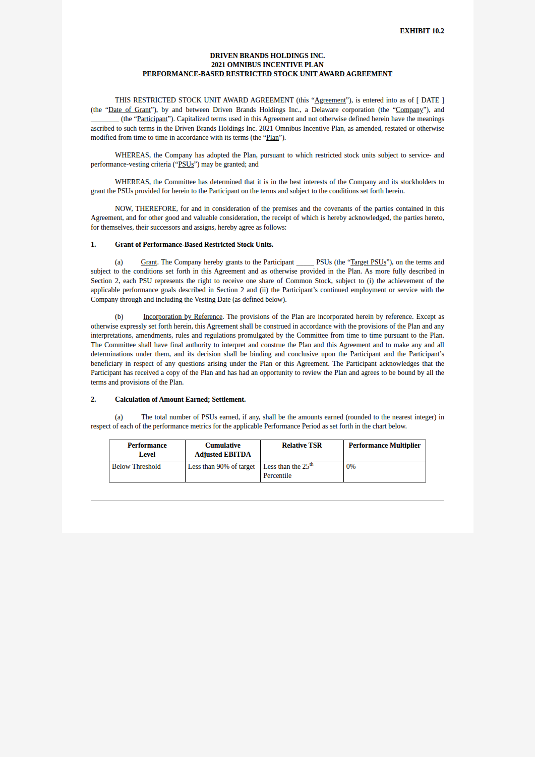EXHIBIT 10.2
DRIVEN BRANDS HOLDINGS INC.
2021 OMNIBUS INCENTIVE PLAN
PERFORMANCE-BASED RESTRICTED STOCK UNIT AWARD AGREEMENT
THIS RESTRICTED STOCK UNIT AWARD AGREEMENT (this “Agreement”), is entered into as of [ DATE ] (the “Date of Grant”), by and between Driven Brands Holdings Inc., a Delaware corporation (the “Company”), and ________ (the “Participant”). Capitalized terms used in this Agreement and not otherwise defined herein have the meanings ascribed to such terms in the Driven Brands Holdings Inc. 2021 Omnibus Incentive Plan, as amended, restated or otherwise modified from time to time in accordance with its terms (the “Plan”).
WHEREAS, the Company has adopted the Plan, pursuant to which restricted stock units subject to service- and performance-vesting criteria (“PSUs”) may be granted; and
WHEREAS, the Committee has determined that it is in the best interests of the Company and its stockholders to grant the PSUs provided for herein to the Participant on the terms and subject to the conditions set forth herein.
NOW, THEREFORE, for and in consideration of the premises and the covenants of the parties contained in this Agreement, and for other good and valuable consideration, the receipt of which is hereby acknowledged, the parties hereto, for themselves, their successors and assigns, hereby agree as follows:
1. Grant of Performance-Based Restricted Stock Units.
(a) Grant. The Company hereby grants to the Participant _____ PSUs (the “Target PSUs”), on the terms and subject to the conditions set forth in this Agreement and as otherwise provided in the Plan. As more fully described in Section 2, each PSU represents the right to receive one share of Common Stock, subject to (i) the achievement of the applicable performance goals described in Section 2 and (ii) the Participant’s continued employment or service with the Company through and including the Vesting Date (as defined below).
(b) Incorporation by Reference. The provisions of the Plan are incorporated herein by reference. Except as otherwise expressly set forth herein, this Agreement shall be construed in accordance with the provisions of the Plan and any interpretations, amendments, rules and regulations promulgated by the Committee from time to time pursuant to the Plan. The Committee shall have final authority to interpret and construe the Plan and this Agreement and to make any and all determinations under them, and its decision shall be binding and conclusive upon the Participant and the Participant’s beneficiary in respect of any questions arising under the Plan or this Agreement. The Participant acknowledges that the Participant has received a copy of the Plan and has had an opportunity to review the Plan and agrees to be bound by all the terms and provisions of the Plan.
2. Calculation of Amount Earned; Settlement.
(a) The total number of PSUs earned, if any, shall be the amounts earned (rounded to the nearest integer) in respect of each of the performance metrics for the applicable Performance Period as set forth in the chart below.
| Performance Level | Cumulative Adjusted EBITDA | Relative TSR | Performance Multiplier |
| --- | --- | --- | --- |
| Below Threshold | Less than 90% of target | Less than the 25 th Percentile | 0% |